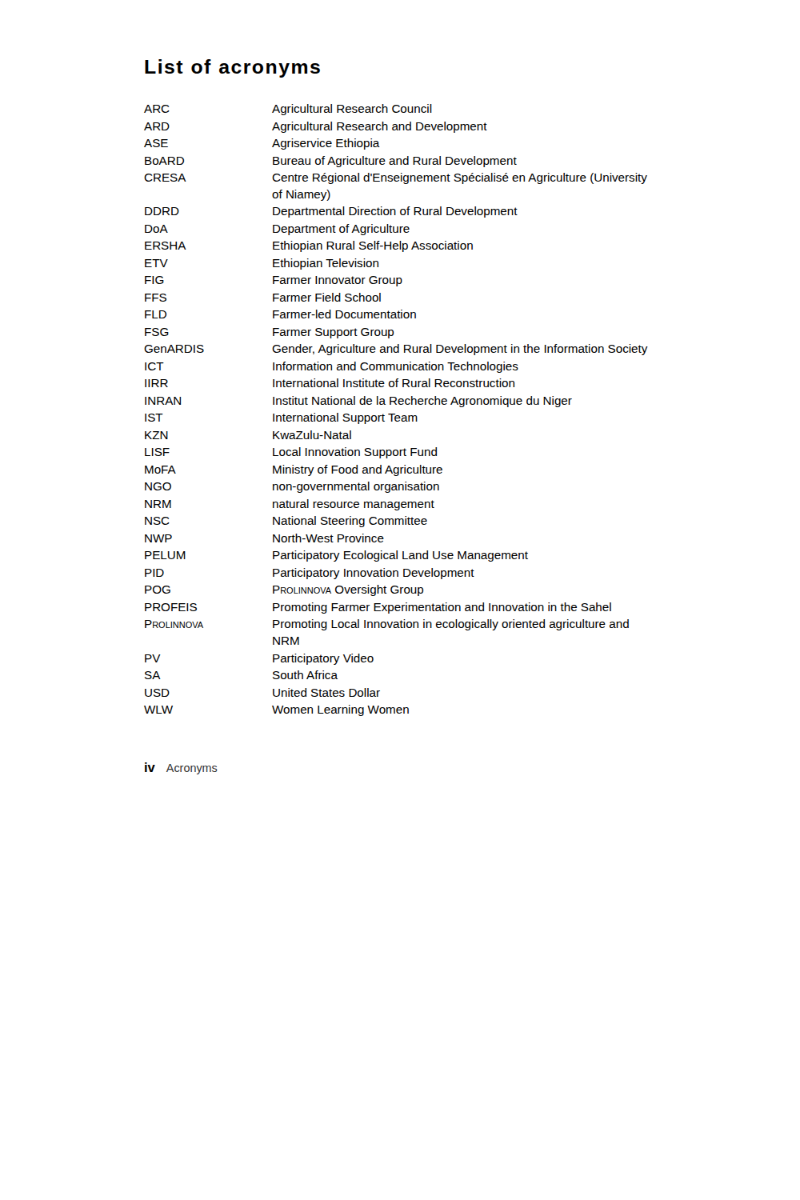List of acronyms
| ARC | Agricultural Research Council |
| ARD | Agricultural Research and Development |
| ASE | Agriservice Ethiopia |
| BoARD | Bureau of Agriculture and Rural Development |
| CRESA | Centre Régional d'Enseignement Spécialisé en Agriculture (University of Niamey) |
| DDRD | Departmental Direction of Rural Development |
| DoA | Department of Agriculture |
| ERSHA | Ethiopian Rural Self-Help Association |
| ETV | Ethiopian Television |
| FIG | Farmer Innovator Group |
| FFS | Farmer Field School |
| FLD | Farmer-led Documentation |
| FSG | Farmer Support Group |
| GenARDIS | Gender, Agriculture and Rural Development in the Information Society |
| ICT | Information and Communication Technologies |
| IIRR | International Institute of Rural Reconstruction |
| INRAN | Institut National de la Recherche Agronomique du Niger |
| IST | International Support Team |
| KZN | KwaZulu-Natal |
| LISF | Local Innovation Support Fund |
| MoFA | Ministry of Food and Agriculture |
| NGO | non-governmental organisation |
| NRM | natural resource management |
| NSC | National Steering Committee |
| NWP | North-West Province |
| PELUM | Participatory Ecological Land Use Management |
| PID | Participatory Innovation Development |
| POG | Prolinnova Oversight Group |
| PROFEIS | Promoting Farmer Experimentation and Innovation in the Sahel |
| Prolinnova | Promoting Local Innovation in ecologically oriented agriculture and NRM |
| PV | Participatory Video |
| SA | South Africa |
| USD | United States Dollar |
| WLW | Women Learning Women |
iv Acronyms